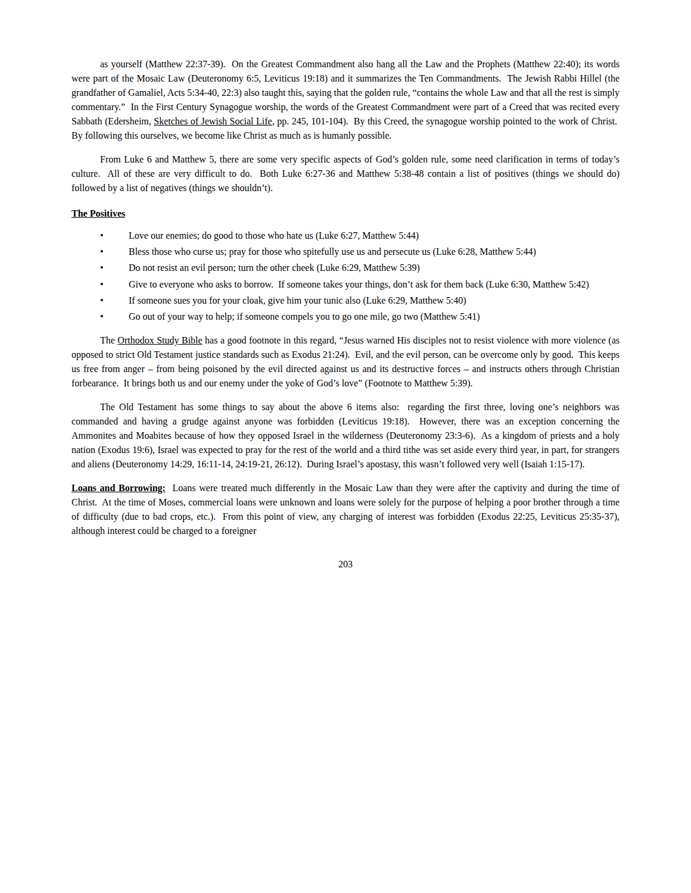as yourself (Matthew 22:37-39). On the Greatest Commandment also hang all the Law and the Prophets (Matthew 22:40); its words were part of the Mosaic Law (Deuteronomy 6:5, Leviticus 19:18) and it summarizes the Ten Commandments. The Jewish Rabbi Hillel (the grandfather of Gamaliel, Acts 5:34-40, 22:3) also taught this, saying that the golden rule, “contains the whole Law and that all the rest is simply commentary.” In the First Century Synagogue worship, the words of the Greatest Commandment were part of a Creed that was recited every Sabbath (Edersheim, Sketches of Jewish Social Life, pp. 245, 101-104). By this Creed, the synagogue worship pointed to the work of Christ. By following this ourselves, we become like Christ as much as is humanly possible.
From Luke 6 and Matthew 5, there are some very specific aspects of God’s golden rule, some need clarification in terms of today’s culture. All of these are very difficult to do. Both Luke 6:27-36 and Matthew 5:38-48 contain a list of positives (things we should do) followed by a list of negatives (things we shouldn’t).
The Positives
Love our enemies; do good to those who hate us (Luke 6:27, Matthew 5:44)
Bless those who curse us; pray for those who spitefully use us and persecute us (Luke 6:28, Matthew 5:44)
Do not resist an evil person; turn the other cheek (Luke 6:29, Matthew 5:39)
Give to everyone who asks to borrow. If someone takes your things, don’t ask for them back (Luke 6:30, Matthew 5:42)
If someone sues you for your cloak, give him your tunic also (Luke 6:29, Matthew 5:40)
Go out of your way to help; if someone compels you to go one mile, go two (Matthew 5:41)
The Orthodox Study Bible has a good footnote in this regard, “Jesus warned His disciples not to resist violence with more violence (as opposed to strict Old Testament justice standards such as Exodus 21:24). Evil, and the evil person, can be overcome only by good. This keeps us free from anger – from being poisoned by the evil directed against us and its destructive forces – and instructs others through Christian forbearance. It brings both us and our enemy under the yoke of God’s love” (Footnote to Matthew 5:39).
The Old Testament has some things to say about the above 6 items also: regarding the first three, loving one’s neighbors was commanded and having a grudge against anyone was forbidden (Leviticus 19:18). However, there was an exception concerning the Ammonites and Moabites because of how they opposed Israel in the wilderness (Deuteronomy 23:3-6). As a kingdom of priests and a holy nation (Exodus 19:6), Israel was expected to pray for the rest of the world and a third tithe was set aside every third year, in part, for strangers and aliens (Deuteronomy 14:29, 16:11-14, 24:19-21, 26:12). During Israel’s apostasy, this wasn’t followed very well (Isaiah 1:15-17).
Loans and Borrowing: Loans were treated much differently in the Mosaic Law than they were after the captivity and during the time of Christ. At the time of Moses, commercial loans were unknown and loans were solely for the purpose of helping a poor brother through a time of difficulty (due to bad crops, etc.). From this point of view, any charging of interest was forbidden (Exodus 22:25, Leviticus 25:35-37), although interest could be charged to a foreigner
203